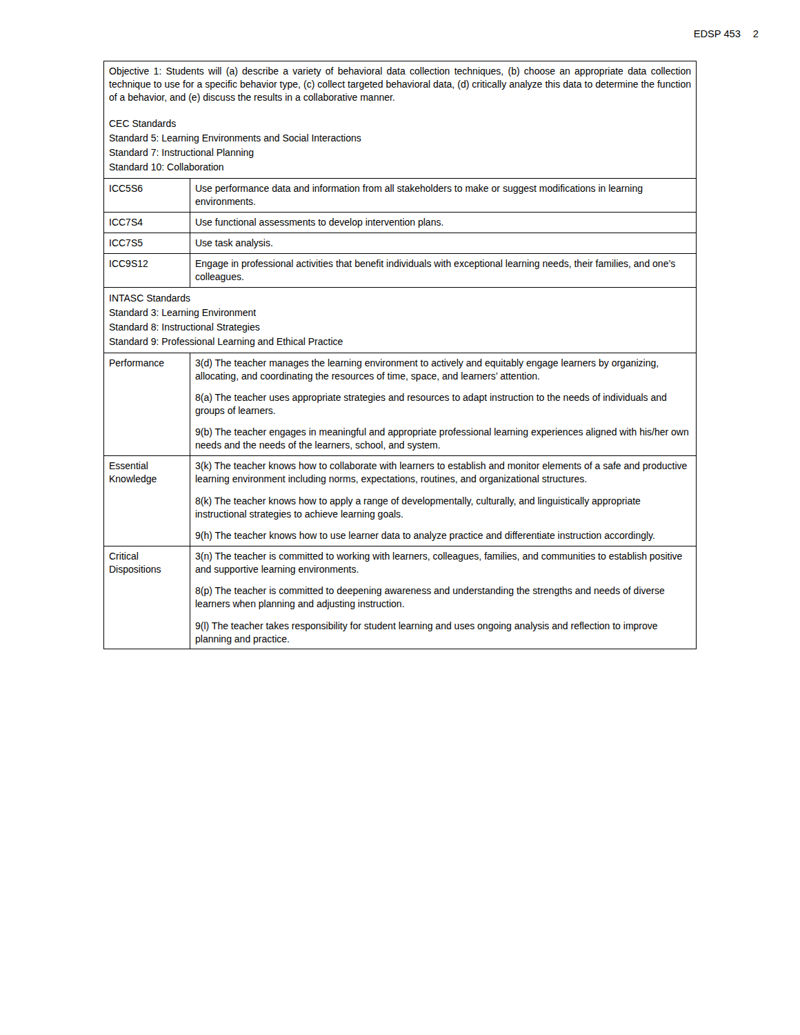EDSP 4532
| Objective 1: Students will (a) describe a variety of behavioral data collection techniques, (b) choose an appropriate data collection technique to use for a specific behavior type, (c) collect targeted behavioral data, (d) critically analyze this data to determine the function of a behavior, and (e) discuss the results in a collaborative manner. CEC Standards Standard 5: Learning Environments and Social Interactions Standard 7: Instructional Planning Standard 10: Collaboration |
| ICC5S6 | Use performance data and information from all stakeholders to make or suggest modifications in learning environments. |
| ICC7S4 | Use functional assessments to develop intervention plans. |
| ICC7S5 | Use task analysis. |
| ICC9S12 | Engage in professional activities that benefit individuals with exceptional learning needs, their families, and one’s colleagues. |
| INTASC Standards Standard 3: Learning Environment Standard 8: Instructional Strategies Standard 9: Professional Learning and Ethical Practice |
| Performance | 3(d) The teacher manages the learning environment to actively and equitably engage learners by organizing, allocating, and coordinating the resources of time, space, and learners’ attention. 8(a) The teacher uses appropriate strategies and resources to adapt instruction to the needs of individuals and groups of learners. 9(b) The teacher engages in meaningful and appropriate professional learning experiences aligned with his/her own needs and the needs of the learners, school, and system. |
| Essential Knowledge | 3(k) The teacher knows how to collaborate with learners to establish and monitor elements of a safe and productive learning environment including norms, expectations, routines, and organizational structures. 8(k) The teacher knows how to apply a range of developmentally, culturally, and linguistically appropriate instructional strategies to achieve learning goals. 9(h) The teacher knows how to use learner data to analyze practice and differentiate instruction accordingly. |
| Critical Dispositions | 3(n) The teacher is committed to working with learners, colleagues, families, and communities to establish positive and supportive learning environments. 8(p) The teacher is committed to deepening awareness and understanding the strengths and needs of diverse learners when planning and adjusting instruction. 9(l) The teacher takes responsibility for student learning and uses ongoing analysis and reflection to improve planning and practice. |